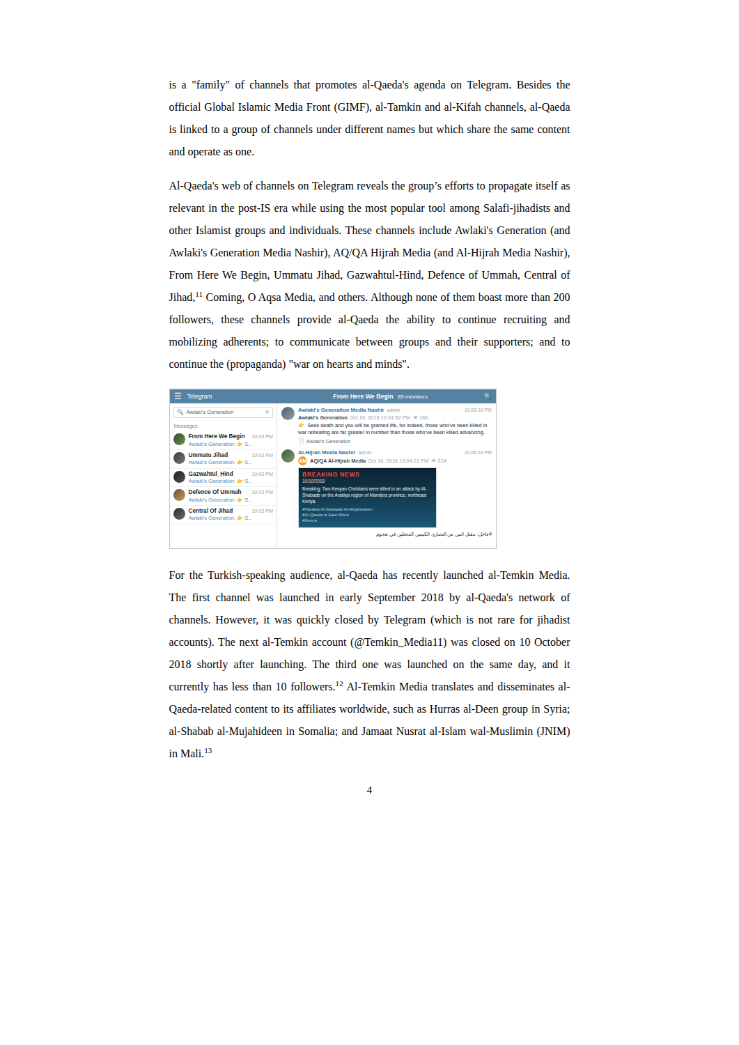is a "family" of channels that promotes al-Qaeda's agenda on Telegram. Besides the official Global Islamic Media Front (GIMF), al-Tamkin and al-Kifah channels, al-Qaeda is linked to a group of channels under different names but which share the same content and operate as one.
Al-Qaeda's web of channels on Telegram reveals the group’s efforts to propagate itself as relevant in the post-IS era while using the most popular tool among Salafi-jihadists and other Islamist groups and individuals. These channels include Awlaki's Generation (and Awlaki's Generation Media Nashir), AQ/QA Hijrah Media (and Al-Hijrah Media Nashir), From Here We Begin, Ummatu Jihad, Gazwahtul-Hind, Defence of Ummah, Central of Jihad,11 Coming, O Aqsa Media, and others. Although none of them boast more than 200 followers, these channels provide al-Qaeda the ability to continue recruiting and mobilizing adherents; to communicate between groups and their supporters; and to continue the (propaganda) "war on hearts and minds".
☰ Telegram From Here We Begin 89 members 🔍
🔍 Awlaki's Generation ✕
Messages
From Here We Begin 10:03 PM
Awlaki's Generation: 👉 S...
Ummatu Jihad 10:03 PM
Awlaki's Generation: 👉 S...
Gazwahtul_Hind 10:03 PM
Awlaki's Generation: 👉 S...
Defence Of Ummah 10:03 PM
Awlaki's Generation: 👉 S...
Central Of Jihad 10:03 PM
Awlaki's Generation: 👉 S...
Awlaki's Generation Media Nashir admin 10:03:18 PM
Awlaki's Generation Oct 10, 2018 10:01:52 PM👁 166
👉 Seek death and you will be granted life, for indeed, those who've been killed in war retreating are far greater in number than those who've been killed advancing.
📄Awlaki's Generation
Al-Hijrah Media Nashir admin 10:06:19 PM
AM AQ/QA Al-Hijrah Media Oct 10, 2018 10:04:21 PM👁 224
BREAKING NEWS
10/10/2018
Breaking: Two Kenyan Christians were killed in an attack by Al-Shabaab on the Arabiya region of Mandera province, northeast Kenya.
#Harakat Al-Shabaab Al-Mujahedeen
#Al-Qaeda in East Africa
#Kenya
#عاجل: مقتل اثنين من النصارى الكينيين المحتلين في هجوم
For the Turkish-speaking audience, al-Qaeda has recently launched al-Temkin Media. The first channel was launched in early September 2018 by al-Qaeda's network of channels. However, it was quickly closed by Telegram (which is not rare for jihadist accounts). The next al-Temkin account (@Temkin_Media11) was closed on 10 October 2018 shortly after launching. The third one was launched on the same day, and it currently has less than 10 followers.12 Al-Temkin Media translates and disseminates al-Qaeda-related content to its affiliates worldwide, such as Hurras al-Deen group in Syria; al-Shabab al-Mujahideen in Somalia; and Jamaat Nusrat al-Islam wal-Muslimin (JNIM) in Mali.13
4